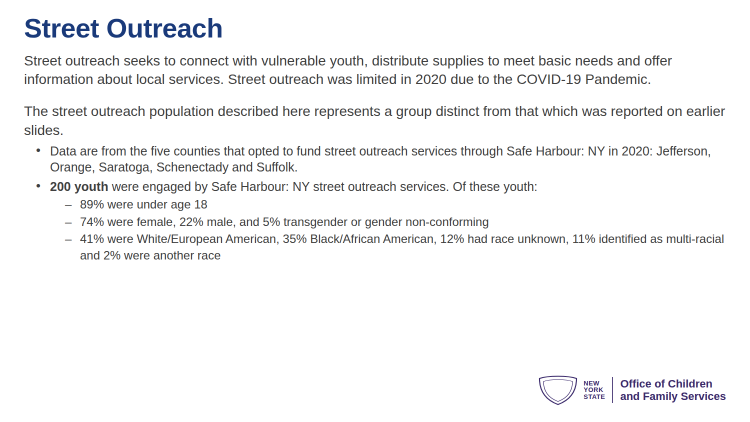Street Outreach
Street outreach seeks to connect with vulnerable youth, distribute supplies to meet basic needs and offer information about local services. Street outreach was limited in 2020 due to the COVID-19 Pandemic.
The street outreach population described here represents a group distinct from that which was reported on earlier slides.
Data are from the five counties that opted to fund street outreach services through Safe Harbour: NY in 2020: Jefferson, Orange, Saratoga, Schenectady and Suffolk.
200 youth were engaged by Safe Harbour: NY street outreach services. Of these youth:
89% were under age 18
74% were female, 22% male, and 5% transgender or gender non-conforming
41% were White/European American, 35% Black/African American, 12% had race unknown, 11% identified as multi-racial and 2% were another race
NEW
YORK
STATE
Office of Children
and Family Services